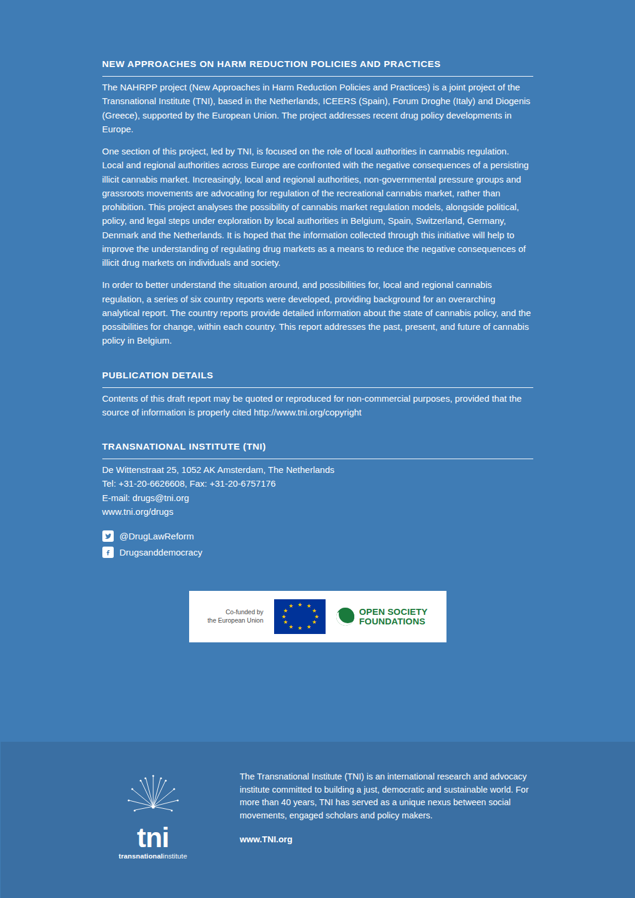New Approaches on Harm Reduction Policies and Practices
The NAHRPP project (New Approaches in Harm Reduction Policies and Practices) is a joint project of the Transnational Institute (TNI), based in the Netherlands, ICEERS (Spain), Forum Droghe (Italy) and Diogenis (Greece), supported by the European Union. The project addresses recent drug policy developments in Europe.
One section of this project, led by TNI, is focused on the role of local authorities in cannabis regulation. Local and regional authorities across Europe are confronted with the negative consequences of a persisting illicit cannabis market. Increasingly, local and regional authorities, non-governmental pressure groups and grassroots movements are advocating for regulation of the recreational cannabis market, rather than prohibition. This project analyses the possibility of cannabis market regulation models, alongside political, policy, and legal steps under exploration by local authorities in Belgium, Spain, Switzerland, Germany, Denmark and the Netherlands. It is hoped that the information collected through this initiative will help to improve the understanding of regulating drug markets as a means to reduce the negative consequences of illicit drug markets on individuals and society.
In order to better understand the situation around, and possibilities for, local and regional cannabis regulation, a series of six country reports were developed, providing background for an overarching analytical report. The country reports provide detailed information about the state of cannabis policy, and the possibilities for change, within each country. This report addresses the past, present, and future of cannabis policy in Belgium.
Publication Details
Contents of this draft report may be quoted or reproduced for non-commercial purposes, provided that the source of information is properly cited http://www.tni.org/copyright
Transnational Institute (TNI)
De Wittenstraat 25, 1052 AK Amsterdam, The Netherlands
Tel: +31-20-6626608, Fax: +31-20-6757176
E-mail: drugs@tni.org
www.tni.org/drugs
@DrugLawReform
Drugsanddemocracy
Co-funded by
the European Union
★ ★ ★ ★ ★ ★ ★ ★ ★ ★ ★ ★
OPEN SOCIETY FOUNDATIONS
tni
transnationalinstitute
The Transnational Institute (TNI) is an international research and advocacy institute committed to building a just, democratic and sustainable world. For more than 40 years, TNI has served as a unique nexus between social movements, engaged scholars and policy makers.
www.TNI.org